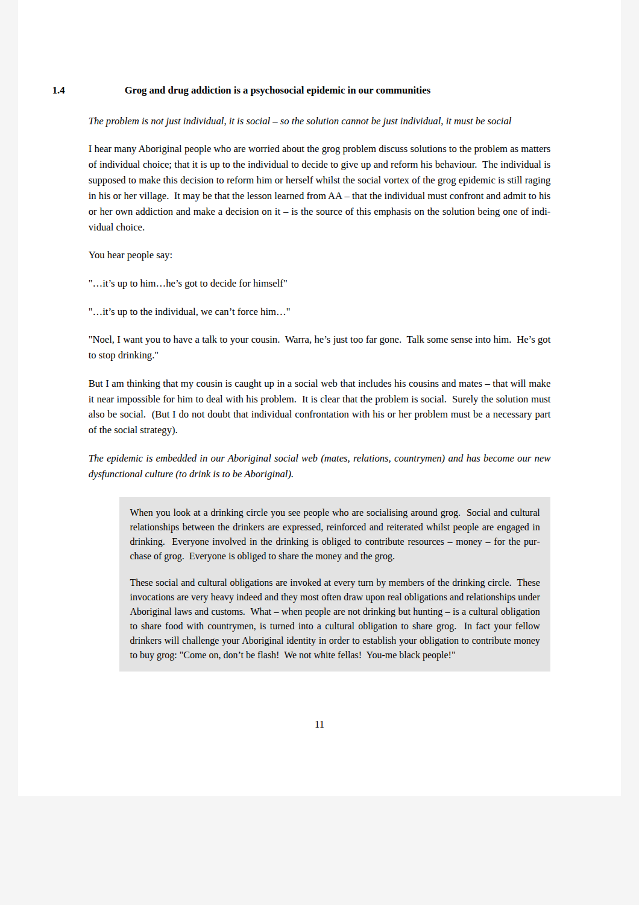1.4 Grog and drug addiction is a psychosocial epidemic in our communities
The problem is not just individual, it is social – so the solution cannot be just individual, it must be social
I hear many Aboriginal people who are worried about the grog problem discuss solutions to the problem as matters of individual choice; that it is up to the individual to decide to give up and reform his behaviour. The individual is supposed to make this decision to reform him or herself whilst the social vortex of the grog epidemic is still raging in his or her village. It may be that the lesson learned from AA – that the individual must confront and admit to his or her own addiction and make a decision on it – is the source of this emphasis on the solution being one of individual choice.
You hear people say:
"…it’s up to him…he’s got to decide for himself"
"…it’s up to the individual, we can’t force him…"
"Noel, I want you to have a talk to your cousin. Warra, he’s just too far gone. Talk some sense into him. He’s got to stop drinking."
But I am thinking that my cousin is caught up in a social web that includes his cousins and mates – that will make it near impossible for him to deal with his problem. It is clear that the problem is social. Surely the solution must also be social. (But I do not doubt that individual confrontation with his or her problem must be a necessary part of the social strategy).
The epidemic is embedded in our Aboriginal social web (mates, relations, countrymen) and has become our new dysfunctional culture (to drink is to be Aboriginal).
When you look at a drinking circle you see people who are socialising around grog. Social and cultural relationships between the drinkers are expressed, reinforced and reiterated whilst people are engaged in drinking. Everyone involved in the drinking is obliged to contribute resources – money – for the purchase of grog. Everyone is obliged to share the money and the grog.
These social and cultural obligations are invoked at every turn by members of the drinking circle. These invocations are very heavy indeed and they most often draw upon real obligations and relationships under Aboriginal laws and customs. What – when people are not drinking but hunting – is a cultural obligation to share food with countrymen, is turned into a cultural obligation to share grog. In fact your fellow drinkers will challenge your Aboriginal identity in order to establish your obligation to contribute money to buy grog: "Come on, don’t be flash! We not white fellas! You-me black people!"
11